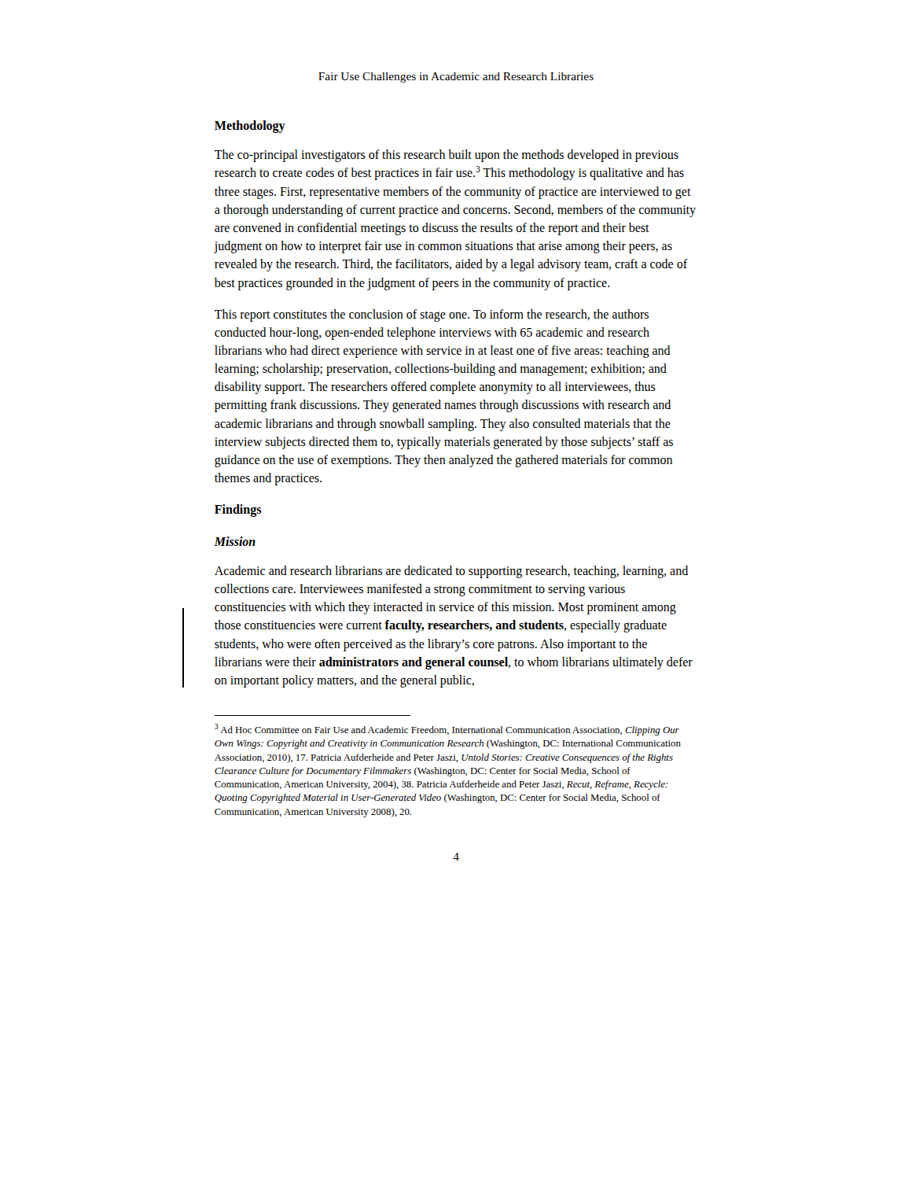Fair Use Challenges in Academic and Research Libraries
Methodology
The co-principal investigators of this research built upon the methods developed in previous research to create codes of best practices in fair use.3 This methodology is qualitative and has three stages. First, representative members of the community of practice are interviewed to get a thorough understanding of current practice and concerns. Second, members of the community are convened in confidential meetings to discuss the results of the report and their best judgment on how to interpret fair use in common situations that arise among their peers, as revealed by the research. Third, the facilitators, aided by a legal advisory team, craft a code of best practices grounded in the judgment of peers in the community of practice.
This report constitutes the conclusion of stage one. To inform the research, the authors conducted hour-long, open-ended telephone interviews with 65 academic and research librarians who had direct experience with service in at least one of five areas: teaching and learning; scholarship; preservation, collections-building and management; exhibition; and disability support. The researchers offered complete anonymity to all interviewees, thus permitting frank discussions. They generated names through discussions with research and academic librarians and through snowball sampling. They also consulted materials that the interview subjects directed them to, typically materials generated by those subjects’ staff as guidance on the use of exemptions. They then analyzed the gathered materials for common themes and practices.
Findings
Mission
Academic and research librarians are dedicated to supporting research, teaching, learning, and collections care. Interviewees manifested a strong commitment to serving various constituencies with which they interacted in service of this mission. Most prominent among those constituencies were current faculty, researchers, and students, especially graduate students, who were often perceived as the library’s core patrons. Also important to the librarians were their administrators and general counsel, to whom librarians ultimately defer on important policy matters, and the general public,
3 Ad Hoc Committee on Fair Use and Academic Freedom, International Communication Association, Clipping Our Own Wings: Copyright and Creativity in Communication Research (Washington, DC: International Communication Association, 2010), 17. Patricia Aufderheide and Peter Jaszi, Untold Stories: Creative Consequences of the Rights Clearance Culture for Documentary Filmmakers (Washington, DC: Center for Social Media, School of Communication, American University, 2004), 38. Patricia Aufderheide and Peter Jaszi, Recut, Reframe, Recycle: Quoting Copyrighted Material in User-Generated Video (Washington, DC: Center for Social Media, School of Communication, American University 2008), 20.
4